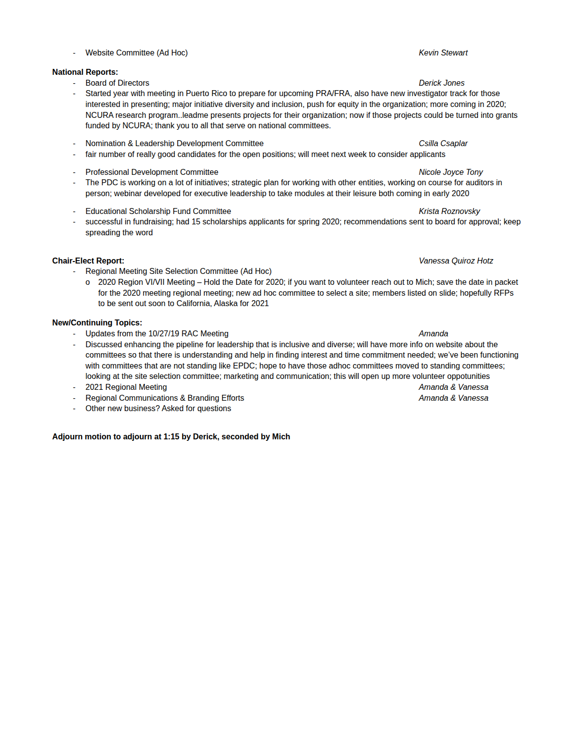-
Website Committee (Ad Hoc)
Kevin Stewart
National Reports:
-
Board of Directors
Derick Jones
-
Started year with meeting in Puerto Rico to prepare for upcoming PRA/FRA, also have new investigator track for those interested in presenting; major initiative diversity and inclusion, push for equity in the organization; more coming in 2020; NCURA research program..leadme presents projects for their organization; now if those projects could be turned into grants funded by NCURA; thank you to all that serve on national committees.
-
Nomination & Leadership Development Committee
Csilla Csaplar
-
fair number of really good candidates for the open positions; will meet next week to consider applicants
-
Professional Development Committee
Nicole Joyce Tony
-
The PDC is working on a lot of initiatives; strategic plan for working with other entities, working on course for auditors in person; webinar developed for executive leadership to take modules at their leisure both coming in early 2020
-
Educational Scholarship Fund Committee
Krista Roznovsky
-
successful in fundraising; had 15 scholarships applicants for spring 2020; recommendations sent to board for approval; keep spreading the word
Chair-Elect Report:
Vanessa Quiroz Hotz
-
Regional Meeting Site Selection Committee (Ad Hoc)
o
2020 Region VI/VII Meeting – Hold the Date for 2020; if you want to volunteer reach out to Mich; save the date in packet for the 2020 meeting regional meeting; new ad hoc committee to select a site; members listed on slide; hopefully RFPs to be sent out soon to California, Alaska for 2021
New/Continuing Topics:
-
Updates from the 10/27/19 RAC Meeting
Amanda
-
Discussed enhancing the pipeline for leadership that is inclusive and diverse; will have more info on website about the committees so that there is understanding and help in finding interest and time commitment needed; we’ve been functioning with committees that are not standing like EPDC; hope to have those adhoc committees moved to standing committees; looking at the site selection committee; marketing and communication; this will open up more volunteer oppotunities
-
2021 Regional Meeting
Amanda & Vanessa
-
Regional Communications & Branding Efforts
Amanda & Vanessa
-
Other new business? Asked for questions
Adjourn motion to adjourn at 1:15 by Derick, seconded by Mich